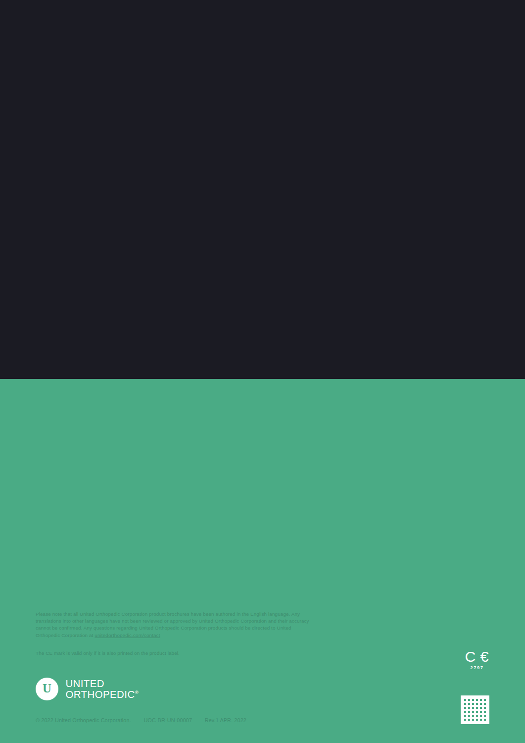Please note that all United Orthopedic Corporation product brochures have been authored in the English language. Any translations into other languages have not been reviewed or approved by United Orthopedic Corporation and their accuracy cannot be confirmed. Any questions regarding United Orthopedic Corporation products should be directed to United Orthopedic Corporation at unitedorthopedic.com/contact
The CE mark is valid only if it is also printed on the product label.
C €
2797
U
UNITED
ORTHOPEDIC®
© 2022 United Orthopedic Corporation. UOC-BR-UN-00007 Rev.1 APR. 2022